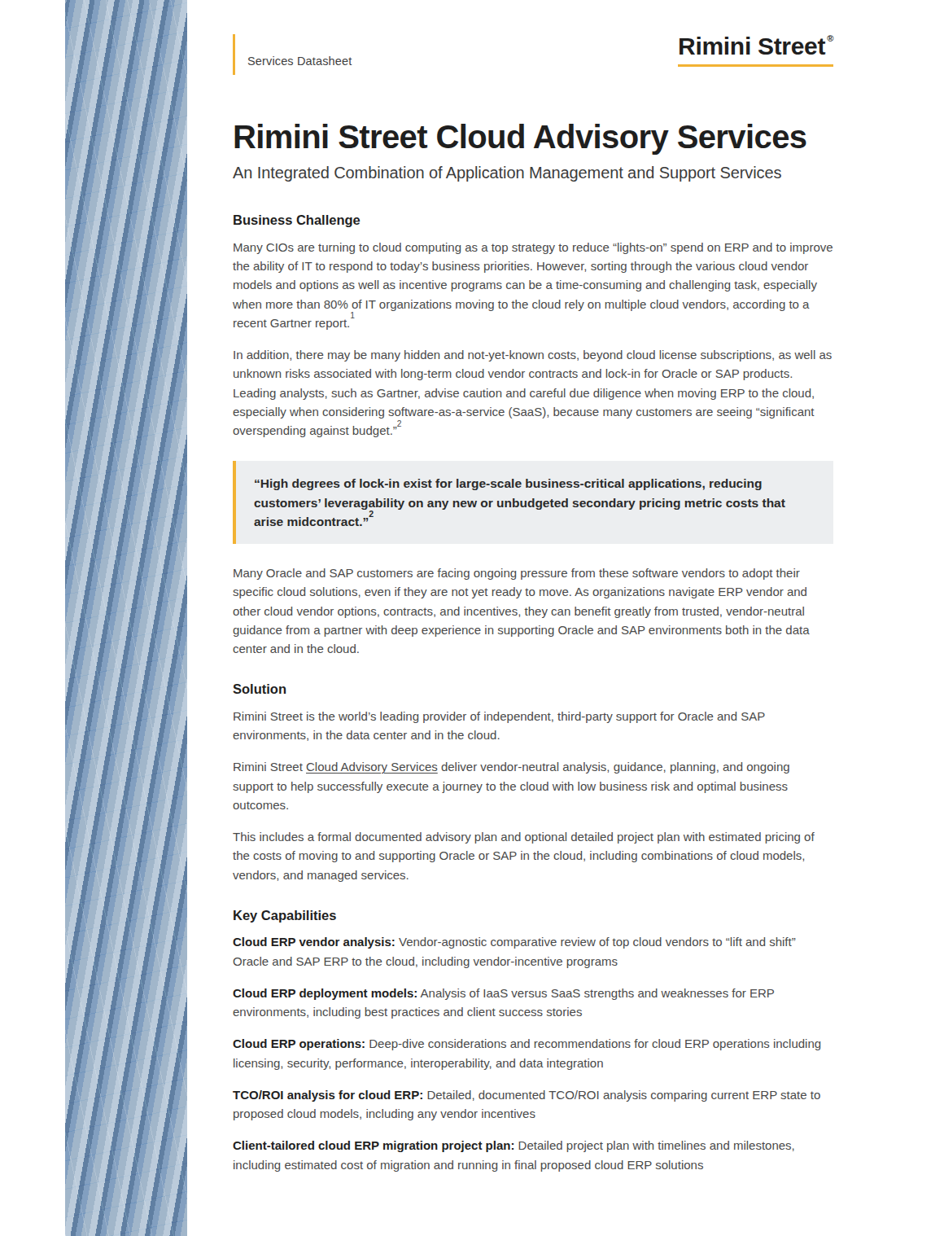Services Datasheet
Rimini Street®
Rimini Street Cloud Advisory Services
An Integrated Combination of Application Management and Support Services
Business Challenge
Many CIOs are turning to cloud computing as a top strategy to reduce “lights-on” spend on ERP and to improve the ability of IT to respond to today’s business priorities. However, sorting through the various cloud vendor models and options as well as incentive programs can be a time-consuming and challenging task, especially when more than 80% of IT organizations moving to the cloud rely on multiple cloud vendors, according to a recent Gartner report.1
In addition, there may be many hidden and not-yet-known costs, beyond cloud license subscriptions, as well as unknown risks associated with long-term cloud vendor contracts and lock-in for Oracle or SAP products. Leading analysts, such as Gartner, advise caution and careful due diligence when moving ERP to the cloud, especially when considering software-as-a-service (SaaS), because many customers are seeing “significant overspending against budget.”2
“High degrees of lock-in exist for large-scale business-critical applications, reducing customers’ leveragability on any new or unbudgeted secondary pricing metric costs that arise midcontract.”2
Many Oracle and SAP customers are facing ongoing pressure from these software vendors to adopt their specific cloud solutions, even if they are not yet ready to move. As organizations navigate ERP vendor and other cloud vendor options, contracts, and incentives, they can benefit greatly from trusted, vendor-neutral guidance from a partner with deep experience in supporting Oracle and SAP environments both in the data center and in the cloud.
Solution
Rimini Street is the world’s leading provider of independent, third-party support for Oracle and SAP environments, in the data center and in the cloud.
Rimini Street Cloud Advisory Services deliver vendor-neutral analysis, guidance, planning, and ongoing support to help successfully execute a journey to the cloud with low business risk and optimal business outcomes.
This includes a formal documented advisory plan and optional detailed project plan with estimated pricing of the costs of moving to and supporting Oracle or SAP in the cloud, including combinations of cloud models, vendors, and managed services.
Key Capabilities
Cloud ERP vendor analysis: Vendor-agnostic comparative review of top cloud vendors to “lift and shift” Oracle and SAP ERP to the cloud, including vendor-incentive programs
Cloud ERP deployment models: Analysis of IaaS versus SaaS strengths and weaknesses for ERP environments, including best practices and client success stories
Cloud ERP operations: Deep-dive considerations and recommendations for cloud ERP operations including licensing, security, performance, interoperability, and data integration
TCO/ROI analysis for cloud ERP: Detailed, documented TCO/ROI analysis comparing current ERP state to proposed cloud models, including any vendor incentives
Client-tailored cloud ERP migration project plan: Detailed project plan with timelines and milestones, including estimated cost of migration and running in final proposed cloud ERP solutions